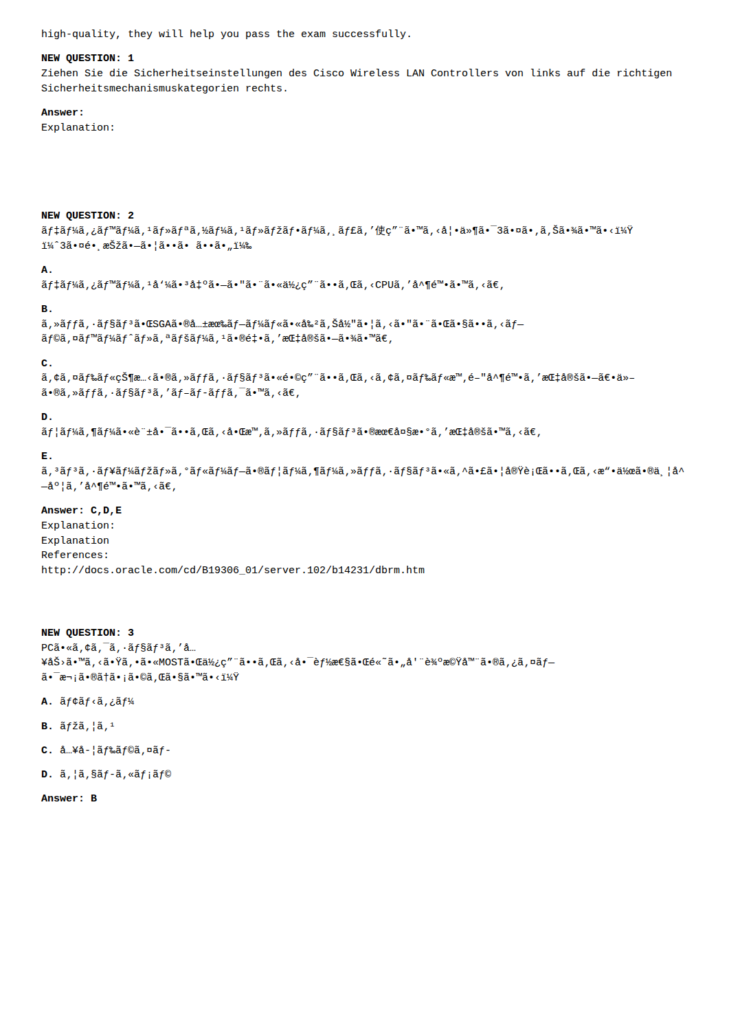high-quality, they will help you pass the exam successfully.
NEW QUESTION: 1
Ziehen Sie die Sicherheitseinstellungen des Cisco Wireless LAN Controllers von links auf die richtigen Sicherheitsmechanismuskategorien rechts.
Answer:
Explanation:
NEW QUESTION: 2
ãƒ‡ãƒ¼ã‚¿ãƒ™ãƒ¼ã‚¹ãƒ»ãƒªã‚½ãƒ¼ã‚¹ãƒ»ãƒžãƒ•ãƒ¼ã‚¸ãƒ£ã‚’使ç”¨ã•™ã‚‹å¦•ä»¶ã•¯3ã•¤ã•‚ã‚Šã•¾ã•™ã•‹ï¼Ÿ ï¼ˆ3ã•¤é•¸æŠžã•—ã•¦ã••ã• ã••ã•„ï¼‰
A. ãƒ‡ãƒ¼ã‚¿ãƒ™ãƒ¼ã‚¹å‘¼ã•³å‡ºã•—ã•"ã•¨ã•«ä½¿ç”¨ã••ã‚Œã‚‹CPUã‚’å^¶é™•ã•™ã‚‹ã€‚
B. ã‚»ãƒƒã‚·ãƒ§ãƒ³ã•ŒSGAã•®å…±æœ‰ãƒ—ãƒ¼ãƒ«ã•«å‰²ã‚Šå½"ã•¦ã‚‹ã•"ã•¨ã•Œã•§ã••ã‚‹ãƒ—ãƒ©ã‚¤ãƒ™ãƒ¼ãƒˆãƒ»ã‚ªãƒšãƒ¼ã‚¹ã•®é‡•ã‚’æŒ‡å®šã•—ã•¾ã•™ã€‚
C. ã‚¢ã‚¤ãƒ‰ãƒ«çŠ¶æ…‹ã•®ã‚»ãƒƒã‚·ãƒ§ãƒ³ã•«é•©ç”¨ã••ã‚Œã‚‹ã‚¢ã‚¤ãƒ‰ãƒ«æ™‚é–"å^¶é™•ã‚’æŒ‡å®šã•—ã€•ä»–ã•®ã‚»ãƒƒã‚·ãƒ§ãƒ³ã‚’ãƒ–ãƒ-ãƒƒã‚¯ã•™ã‚‹ã€‚
D. ãƒ¦ãƒ¼ã‚¶ãƒ¼ã•«è¨±å•¯ã••ã‚Œã‚‹å•Œæ™‚ã‚»ãƒƒã‚·ãƒ§ãƒ³ã•®æœ€å¤§æ•°ã‚’æŒ‡å®šã•™ã‚‹ã€‚
E. ã‚³ãƒ³ã‚·ãƒ¥ãƒ¼ãƒžãƒ»ã‚°ãƒ«ãƒ¼ãƒ—ã•®ãƒ¦ãƒ¼ã‚¶ãƒ¼ã‚»ãƒƒã‚·ãƒ§ãƒ³ã•«ã‚^ã•£ã•¦å®Ÿè¡Œã••ã‚Œã‚‹æ“•ä½œã•®ä¸¦å^—åº¦ã‚’å^¶é™•ã•™ã‚‹ã€‚
Answer: C,D,E
Explanation:
Explanation
References:
http://docs.oracle.com/cd/B19306_01/server.102/b14231/dbrm.htm
NEW QUESTION: 3
PCã•«ã‚¢ã‚¯ã‚·ãƒ§ãƒ³ã‚’å…¥åŠ›ã•™ã‚‹ã•Ÿã‚•ã•«MOSTã•Œä½¿ç”¨ã••ã‚Œã‚‹å•¯èƒ½æ€§ã•Œé«˜ã•„å'¨è¾ºæ©Ÿå™¨ã•®ã‚¿ã‚¤ãƒ—ã•¯æ¬¡ã•®ã†ã•¡ã•©ã‚Œã•§ã•™ã•‹ï¼Ÿ
A. ãƒ¢ãƒ‹ã‚¿ãƒ¼
B. ãƒžã‚¦ã‚¹
C. å…¥å-¦ãƒ‰ãƒ©ã‚¤ãƒ-
D. ã‚¦ã‚§ãƒ-ã‚«ãƒ¡ãƒ©
Answer: B